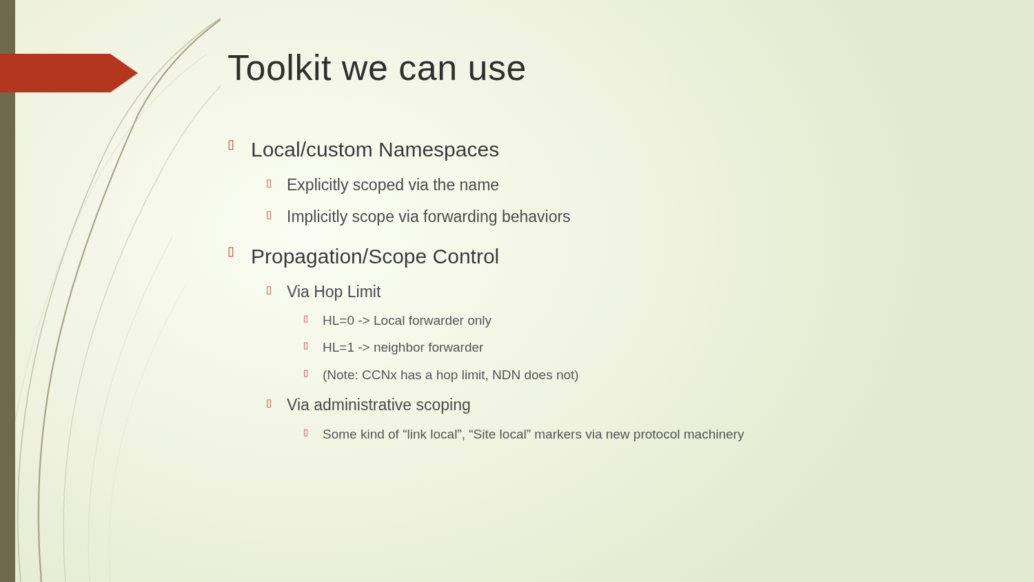Toolkit we can use
Local/custom Namespaces
Explicitly scoped via the name
Implicitly scope via forwarding behaviors
Propagation/Scope Control
Via Hop Limit
HL=0 -> Local forwarder only
HL=1 -> neighbor forwarder
(Note: CCNx has a hop limit, NDN does not)
Via administrative scoping
Some kind of “link local”, “Site local” markers via new protocol machinery